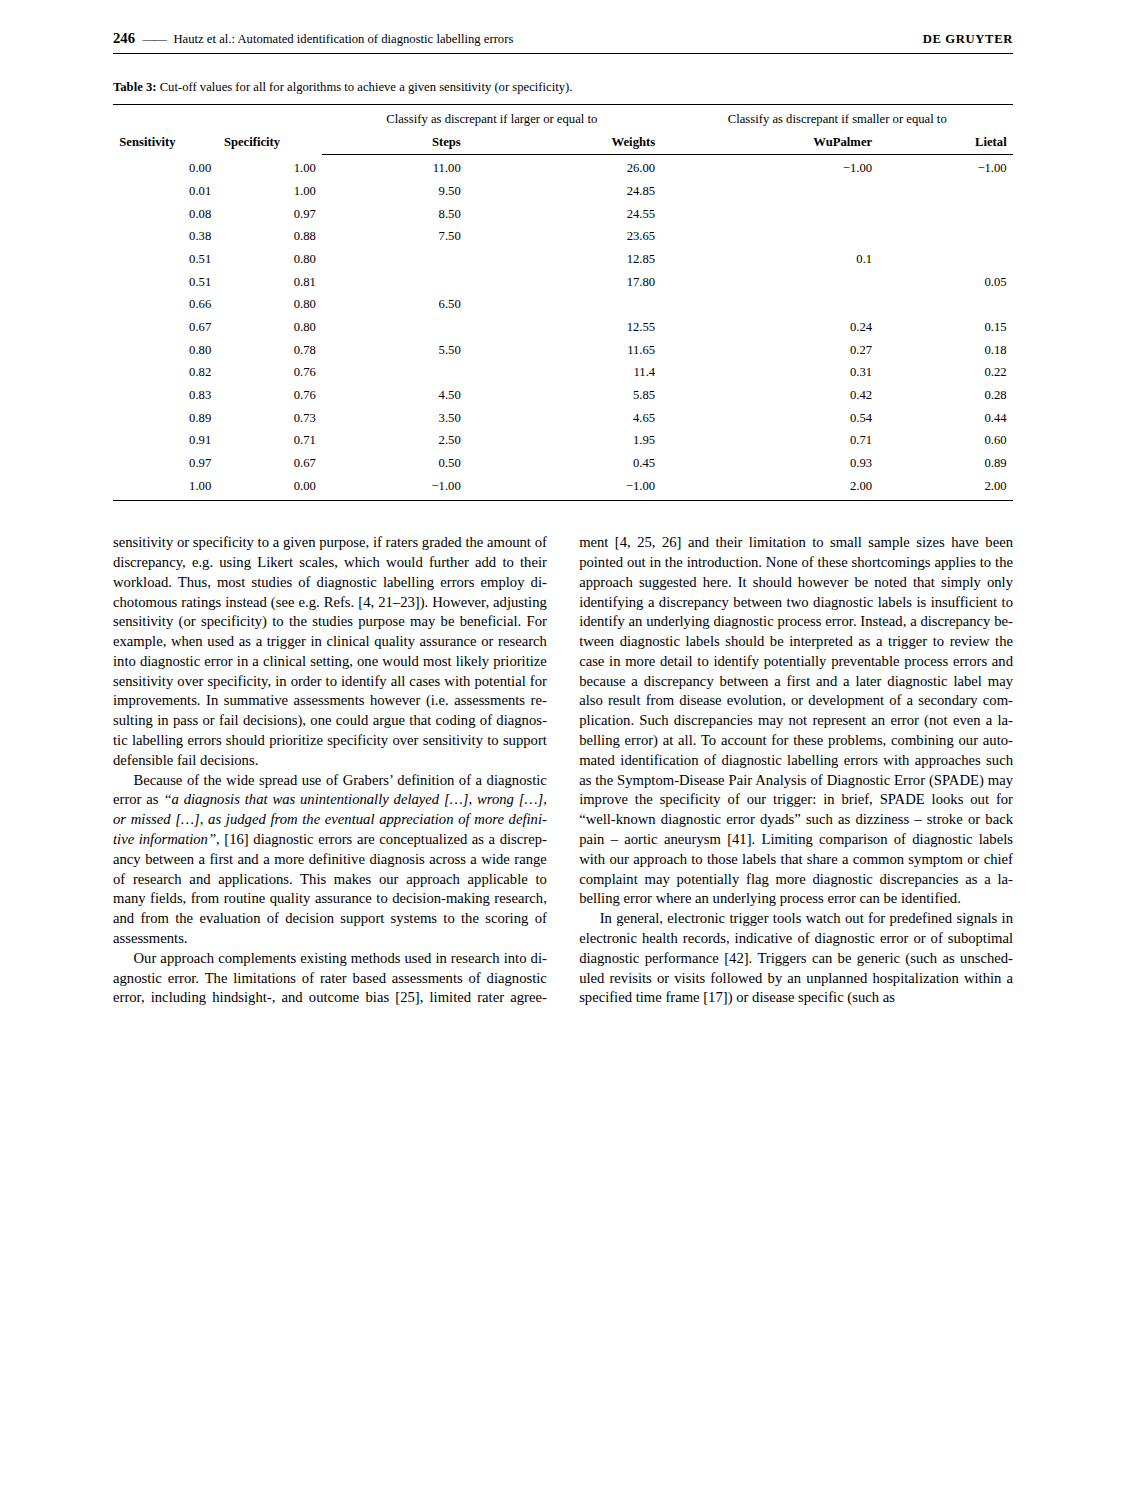246 —— Hautz et al.: Automated identification of diagnostic labelling errors
DE GRUYTER
Table 3: Cut-off values for all for algorithms to achieve a given sensitivity (or specificity).
| Sensitivity | Specificity | Classify as discrepant if larger or equal to | Classify as discrepant if smaller or equal to |
| --- | --- | --- | --- |
| Steps | Weights | WuPalmer | Lietal |
| 0.00 | 1.00 | 11.00 | 26.00 | −1.00 | −1.00 |
| 0.01 | 1.00 | 9.50 | 24.85 | | |
| 0.08 | 0.97 | 8.50 | 24.55 | | |
| 0.38 | 0.88 | 7.50 | 23.65 | | |
| 0.51 | 0.80 | | 12.85 | 0.1 | |
| 0.51 | 0.81 | | 17.80 | | 0.05 |
| 0.66 | 0.80 | 6.50 | | | |
| 0.67 | 0.80 | | 12.55 | 0.24 | 0.15 |
| 0.80 | 0.78 | 5.50 | 11.65 | 0.27 | 0.18 |
| 0.82 | 0.76 | | 11.4 | 0.31 | 0.22 |
| 0.83 | 0.76 | 4.50 | 5.85 | 0.42 | 0.28 |
| 0.89 | 0.73 | 3.50 | 4.65 | 0.54 | 0.44 |
| 0.91 | 0.71 | 2.50 | 1.95 | 0.71 | 0.60 |
| 0.97 | 0.67 | 0.50 | 0.45 | 0.93 | 0.89 |
| 1.00 | 0.00 | −1.00 | −1.00 | 2.00 | 2.00 |
sensitivity or specificity to a given purpose, if raters graded the amount of discrepancy, e.g. using Likert scales, which would further add to their workload. Thus, most studies of diagnostic labelling errors employ dichotomous ratings instead (see e.g. Refs. [4, 21–23]). However, adjusting sensitivity (or specificity) to the studies purpose may be beneficial. For example, when used as a trigger in clinical quality assurance or research into diagnostic error in a clinical setting, one would most likely prioritize sensitivity over specificity, in order to identify all cases with potential for improvements. In summative assessments however (i.e. assessments resulting in pass or fail decisions), one could argue that coding of diagnostic labelling errors should prioritize specificity over sensitivity to support defensible fail decisions.
Because of the wide spread use of Grabers’ definition of a diagnostic error as “a diagnosis that was unintentionally delayed […], wrong […], or missed […], as judged from the eventual appreciation of more definitive information”, [16] diagnostic errors are conceptualized as a discrepancy between a first and a more definitive diagnosis across a wide range of research and applications. This makes our approach applicable to many fields, from routine quality assurance to decision-making research, and from the evaluation of decision support systems to the scoring of assessments.
Our approach complements existing methods used in research into diagnostic error. The limitations of rater based assessments of diagnostic error, including hindsight-, and outcome bias [25], limited rater agreement [4, 25, 26] and their limitation to small sample sizes have been pointed out in the introduction. None of these shortcomings applies to the approach suggested here. It should however be noted that simply only identifying a discrepancy between two diagnostic labels is insufficient to identify an underlying diagnostic process error. Instead, a discrepancy between diagnostic labels should be interpreted as a trigger to review the case in more detail to identify potentially preventable process errors and because a discrepancy between a first and a later diagnostic label may also result from disease evolution, or development of a secondary complication. Such discrepancies may not represent an error (not even a labelling error) at all. To account for these problems, combining our automated identification of diagnostic labelling errors with approaches such as the Symptom-Disease Pair Analysis of Diagnostic Error (SPADE) may improve the specificity of our trigger: in brief, SPADE looks out for “well-known diagnostic error dyads” such as dizziness – stroke or back pain – aortic aneurysm [41]. Limiting comparison of diagnostic labels with our approach to those labels that share a common symptom or chief complaint may potentially flag more diagnostic discrepancies as a labelling error where an underlying process error can be identified.
In general, electronic trigger tools watch out for predefined signals in electronic health records, indicative of diagnostic error or of suboptimal diagnostic performance [42]. Triggers can be generic (such as unscheduled revisits or visits followed by an unplanned hospitalization within a specified time frame [17]) or disease specific (such as